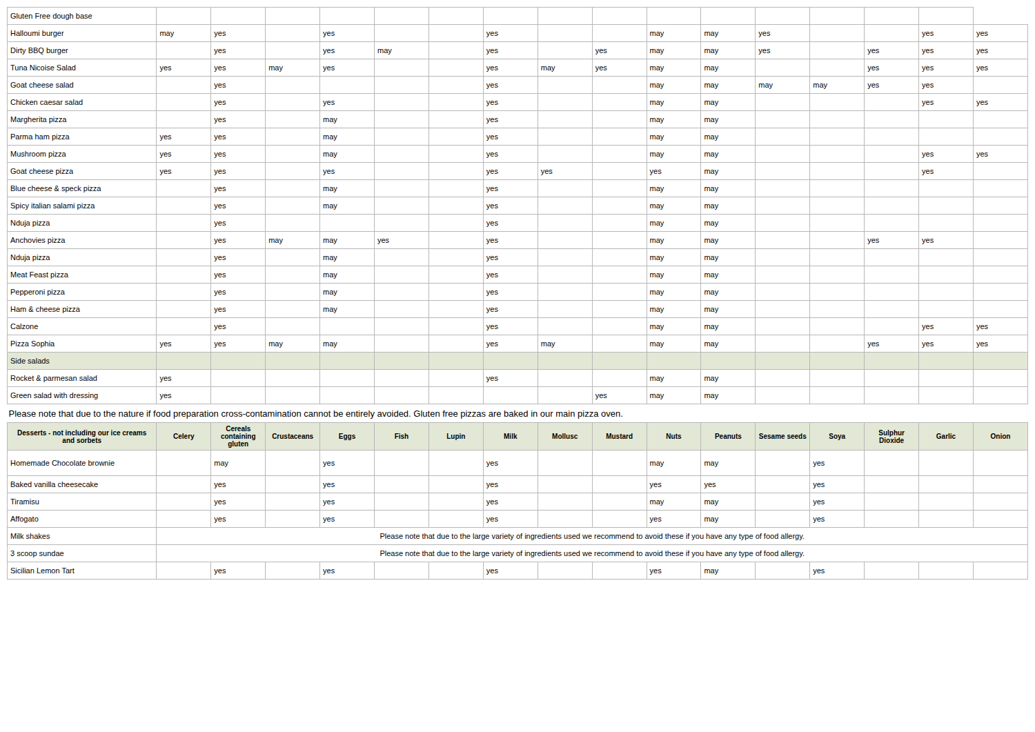| Gluten Free dough base | | | | | | | | | | | | | | | |
| Halloumi burger | may | yes | | yes | | | yes | | | may | may | yes | | | yes | yes |
| Dirty BBQ burger | | yes | | yes | may | | yes | | yes | may | may | yes | | yes | yes | yes |
| Tuna Nicoise Salad | yes | yes | may | yes | | | yes | may | yes | may | may | | | yes | yes | yes |
| Goat cheese salad | | yes | | | | | yes | | | may | may | may | may | yes | yes | |
| Chicken caesar salad | | yes | | yes | | | yes | | | may | may | | | | yes | yes |
| Margherita pizza | | yes | | may | | | yes | | | may | may | | | | | |
| Parma ham pizza | yes | yes | | may | | | yes | | | may | may | | | | | |
| Mushroom pizza | yes | yes | | may | | | yes | | | may | may | | | | yes | yes |
| Goat cheese pizza | yes | yes | | yes | | | yes | yes | | yes | may | | | | yes | |
| Blue cheese & speck pizza | | yes | | may | | | yes | | | may | may | | | | | |
| Spicy italian salami pizza | | yes | | may | | | yes | | | may | may | | | | | |
| Nduja pizza | | yes | | | | | yes | | | may | may | | | | | |
| Anchovies pizza | | yes | may | may | yes | | yes | | | may | may | | | yes | yes | |
| Nduja pizza | | yes | | may | | | yes | | | may | may | | | | | |
| Meat Feast pizza | | yes | | may | | | yes | | | may | may | | | | | |
| Pepperoni pizza | | yes | | may | | | yes | | | may | may | | | | | |
| Ham & cheese pizza | | yes | | may | | | yes | | | may | may | | | | | |
| Calzone | | yes | | | | | yes | | | may | may | | | | yes | yes |
| Pizza Sophia | yes | yes | may | may | | | yes | may | | may | may | | | yes | yes | yes |
| Side salads | | | | | | | | | | | | | | | | |
| Rocket & parmesan salad | yes | | | | | | yes | | | may | may | | | | | |
| Green salad with dressing | yes | | | | | | | | yes | may | may | | | | | |
| Please note that due to the nature if food preparation cross-contamination cannot be entirely avoided. Gluten free pizzas are baked in our main pizza oven. | | |
| Desserts - not including our ice creams and sorbets | Celery | Cereals containing gluten | Crustaceans | Eggs | Fish | Lupin | Milk | Mollusc | Mustard | Nuts | Peanuts | Sesame seeds | Soya | Sulphur Dioxide | Garlic | Onion |
| Homemade Chocolate brownie | | may | | yes | | | yes | | | may | may | | yes | | | |
| Baked vanilla cheesecake | | yes | | yes | | | yes | | | yes | yes | | yes | | | |
| Tiramisu | | yes | | yes | | | yes | | | may | may | | yes | | | |
| Affogato | | yes | | yes | | | yes | | | yes | may | | yes | | | |
| Milk shakes | Please note that due to the large variety of ingredients used we recommend to avoid these if you have any type of food allergy. |
| 3 scoop sundae | Please note that due to the large variety of ingredients used we recommend to avoid these if you have any type of food allergy. |
| Sicilian Lemon Tart | | yes | | yes | | | yes | | | yes | may | | yes | | | |